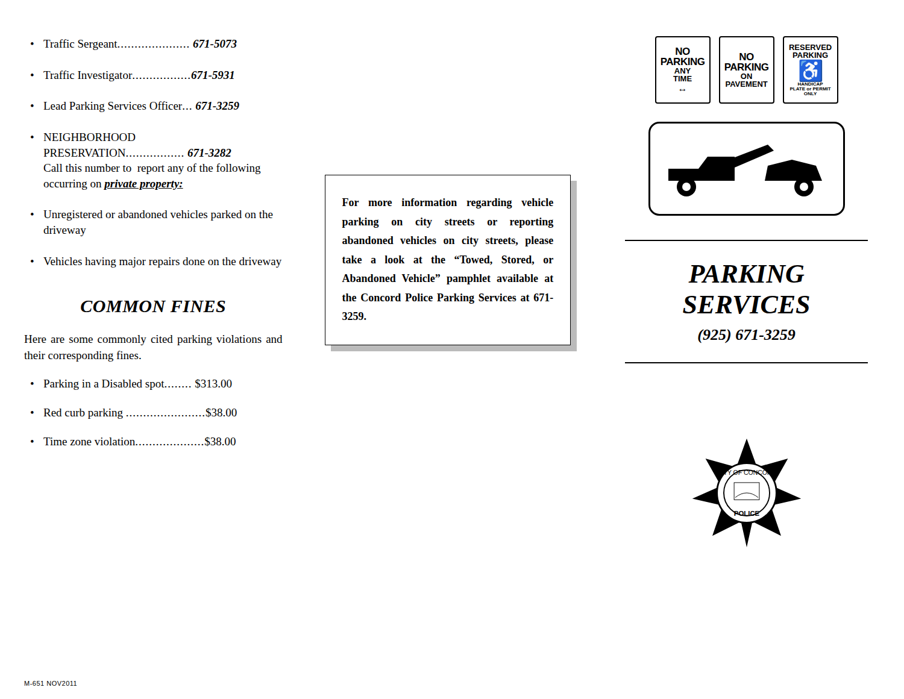Traffic Sergeant..................... 671-5073
Traffic Investigator................. 671-5931
Lead Parking Services Officer... 671-3259
NEIGHBORHOOD
PRESERVATION................. 671-3282
Call this number to report any of the following occurring on private property:
Unregistered or abandoned vehicles parked on the driveway
Vehicles having major repairs done on the driveway
COMMON FINES
Here are some commonly cited parking violations and their corresponding fines.
Parking in a Disabled spot........ $313.00
Red curb parking .......................$38.00
Time zone violation....................$38.00
M-651 NOV2011
For more information regarding vehicle parking on city streets or reporting abandoned vehicles on city streets, please take a look at the “Towed, Stored, or Abandoned Vehicle” pamphlet available at the Concord Police Parking Services at 671-3259.
NO
PARKING
ANY
TIME
↔
NO
PARKING
ON
PAVEMENT
RESERVED
PARKING
♿
HANDICAP
PLATE or PERMIT
ONLY
PARKING
SERVICES
(925) 671-3259
CITY OF CONCORD POLICE